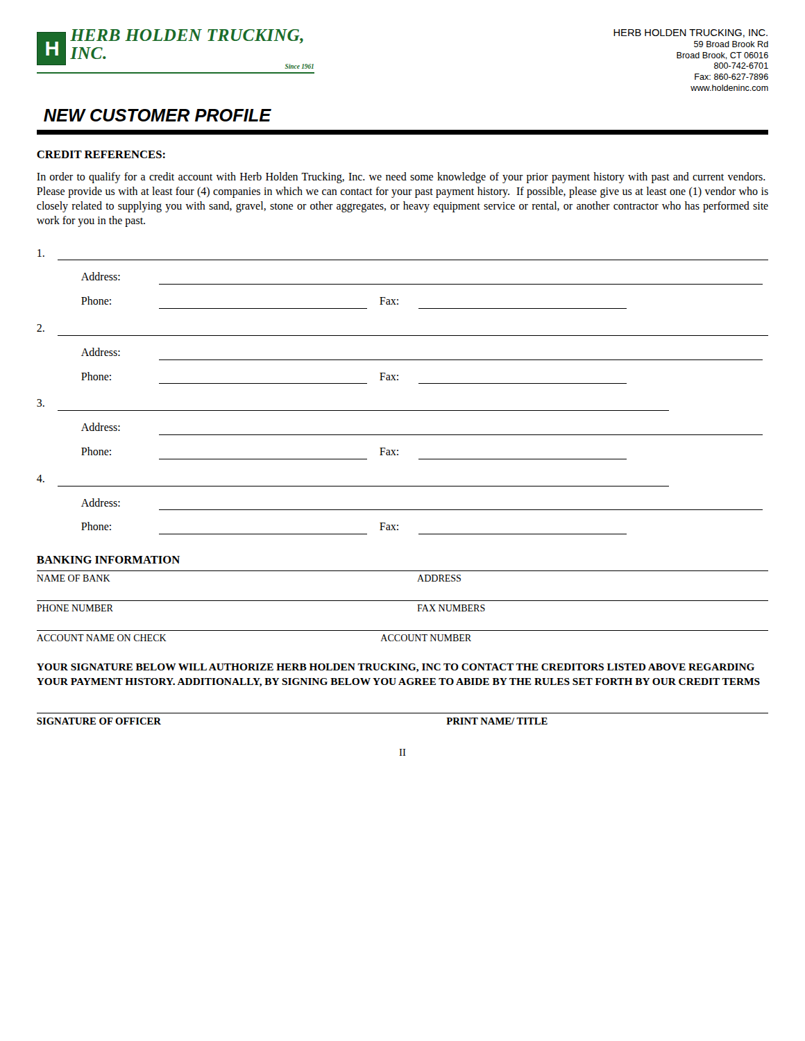H
HERB HOLDEN TRUCKING, INC.
Since 1961
HERB HOLDEN TRUCKING, INC.
59 Broad Brook Rd
Broad Brook, CT 06016
800-742-6701
Fax: 860-627-7896
www.holdeninc.com
NEW CUSTOMER PROFILE
CREDIT REFERENCES:
In order to qualify for a credit account with Herb Holden Trucking, Inc. we need some knowledge of your prior payment history with past and current vendors. Please provide us with at least four (4) companies in which we can contact for your past payment history. If possible, please give us at least one (1) vendor who is closely related to supplying you with sand, gravel, stone or other aggregates, or heavy equipment service or rental, or another contractor who has performed site work for you in the past.
Address:
Phone: Fax:
Address:
Phone: Fax:
Address:
Phone: Fax:
Address:
Phone: Fax:
BANKING INFORMATION
NAME OF BANK ADDRESS
PHONE NUMBER FAX NUMBERS
ACCOUNT NAME ON CHECK ACCOUNT NUMBER
YOUR SIGNATURE BELOW WILL AUTHORIZE HERB HOLDEN TRUCKING, INC TO CONTACT THE CREDITORS LISTED ABOVE REGARDING YOUR PAYMENT HISTORY. ADDITIONALLY, BY SIGNING BELOW YOU AGREE TO ABIDE BY THE RULES SET FORTH BY OUR CREDIT TERMS
SIGNATURE OF OFFICER PRINT NAME/ TITLE
II